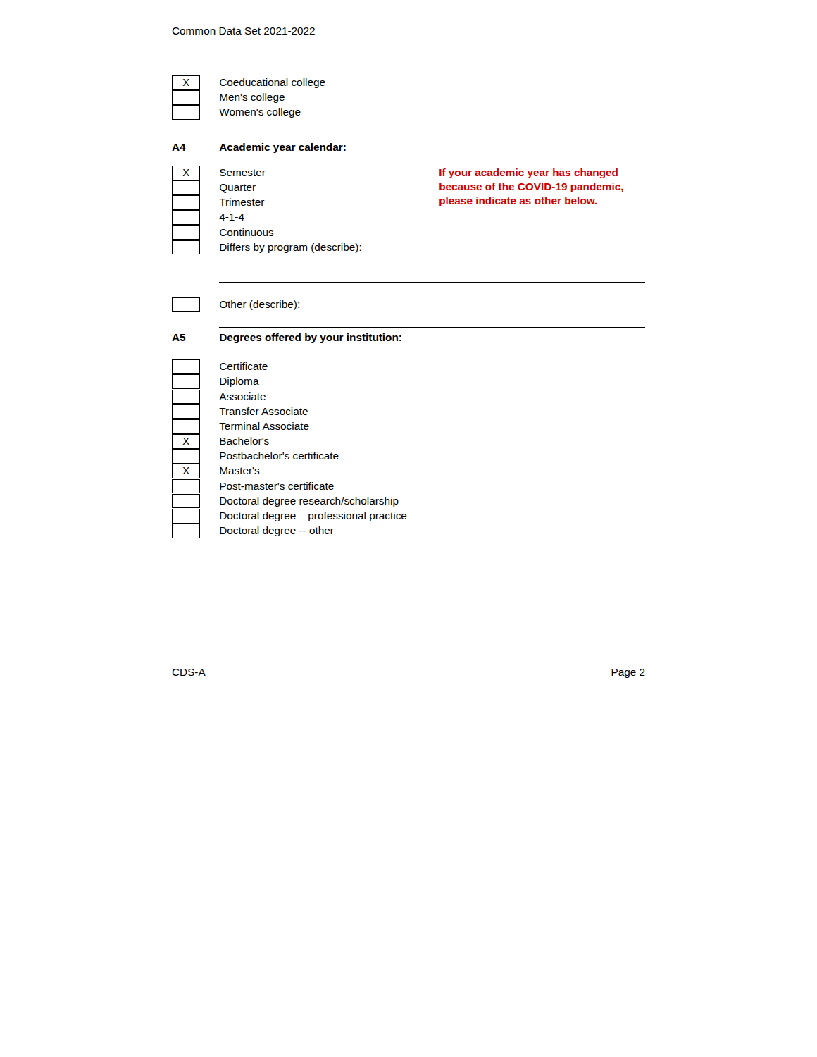Common Data Set 2021-2022
Coeducational college
Men's college
Women's college
A4
Academic year calendar:
If your academic year has changed because of the COVID-19 pandemic, please indicate as other below.
Semester
Quarter
Trimester
4-1-4
Continuous
Differs by program (describe):
Other (describe):
A5
Degrees offered by your institution:
Certificate
Diploma
Associate
Transfer Associate
Terminal Associate
Bachelor's
Postbachelor's certificate
Master's
Post-master's certificate
Doctoral degree research/scholarship
Doctoral degree – professional practice
Doctoral degree -- other
CDS-A
Page 2